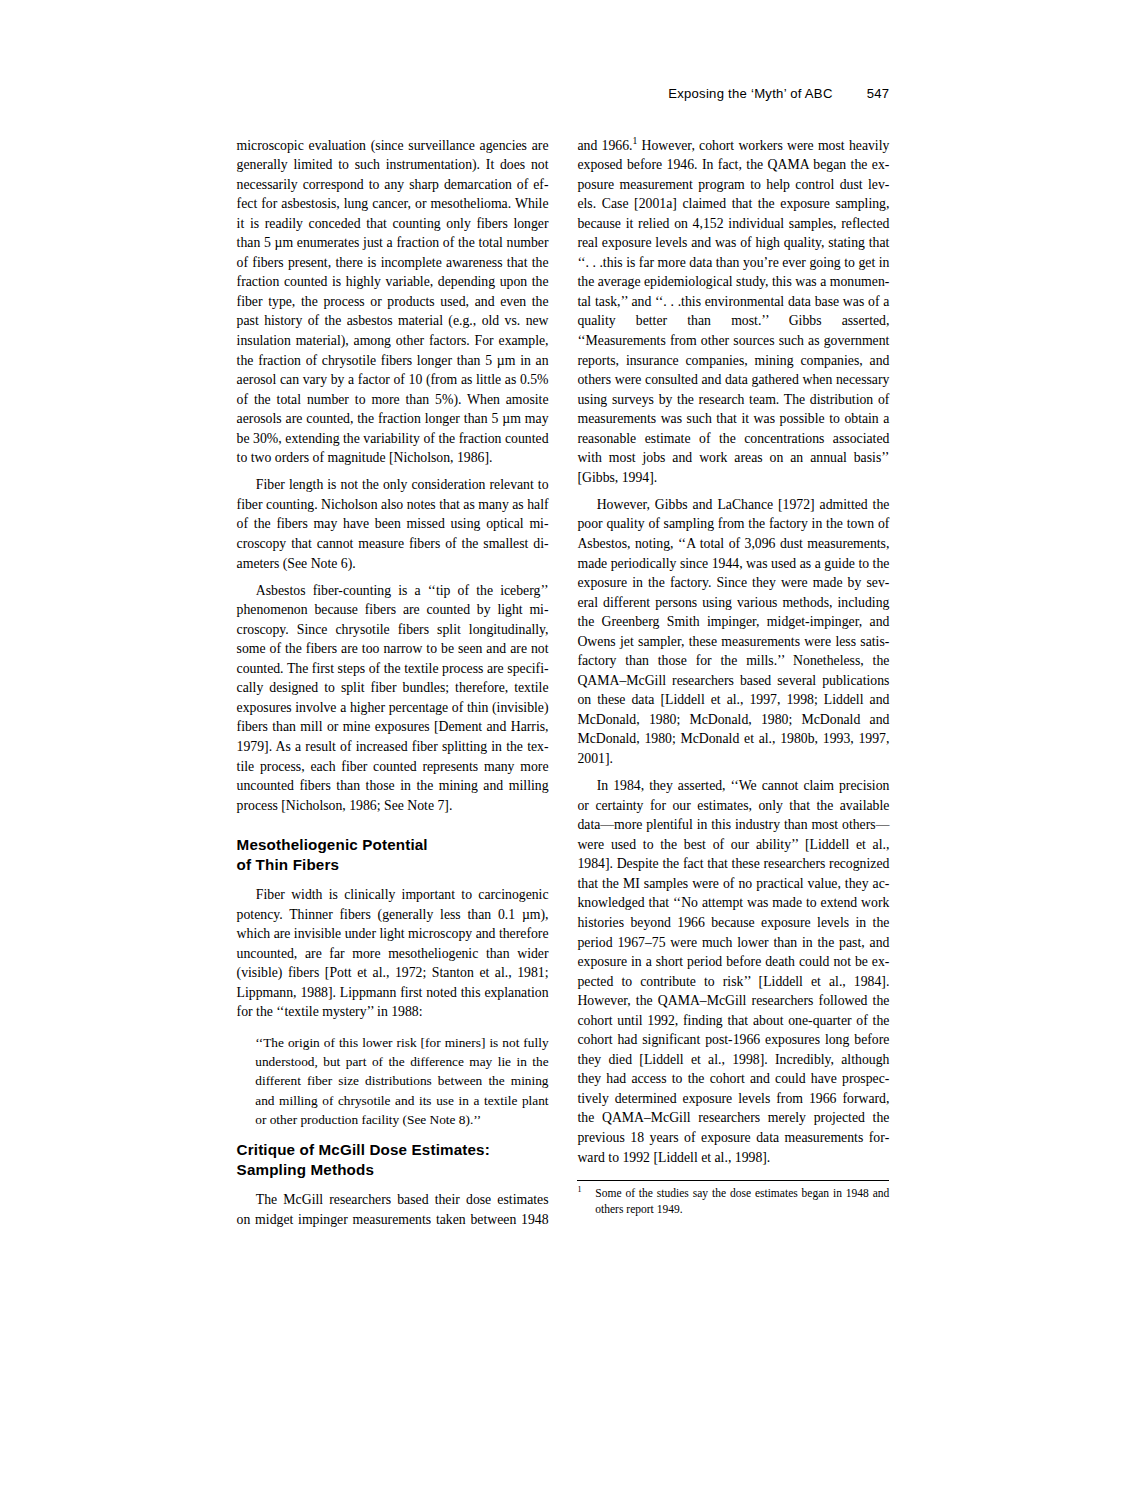Exposing the ‘Myth’ of ABC 547
microscopic evaluation (since surveillance agencies are generally limited to such instrumentation). It does not necessarily correspond to any sharp demarcation of effect for asbestosis, lung cancer, or mesothelioma. While it is readily conceded that counting only fibers longer than 5 µm enumerates just a fraction of the total number of fibers present, there is incomplete awareness that the fraction counted is highly variable, depending upon the fiber type, the process or products used, and even the past history of the asbestos material (e.g., old vs. new insulation material), among other factors. For example, the fraction of chrysotile fibers longer than 5 µm in an aerosol can vary by a factor of 10 (from as little as 0.5% of the total number to more than 5%). When amosite aerosols are counted, the fraction longer than 5 µm may be 30%, extending the variability of the fraction counted to two orders of magnitude [Nicholson, 1986].
Fiber length is not the only consideration relevant to fiber counting. Nicholson also notes that as many as half of the fibers may have been missed using optical microscopy that cannot measure fibers of the smallest diameters (See Note 6).
Asbestos fiber-counting is a ‘‘tip of the iceberg’’ phenomenon because fibers are counted by light microscopy. Since chrysotile fibers split longitudinally, some of the fibers are too narrow to be seen and are not counted. The first steps of the textile process are specifically designed to split fiber bundles; therefore, textile exposures involve a higher percentage of thin (invisible) fibers than mill or mine exposures [Dement and Harris, 1979]. As a result of increased fiber splitting in the textile process, each fiber counted represents many more uncounted fibers than those in the mining and milling process [Nicholson, 1986; See Note 7].
Mesotheliogenic Potential
of Thin Fibers
Fiber width is clinically important to carcinogenic potency. Thinner fibers (generally less than 0.1 µm), which are invisible under light microscopy and therefore uncounted, are far more mesotheliogenic than wider (visible) fibers [Pott et al., 1972; Stanton et al., 1981; Lippmann, 1988]. Lippmann first noted this explanation for the ‘‘textile mystery’’ in 1988:
‘‘The origin of this lower risk [for miners] is not fully understood, but part of the difference may lie in the different fiber size distributions between the mining and milling of chrysotile and its use in a textile plant or other production facility (See Note 8).’’
Critique of McGill Dose Estimates:
Sampling Methods
The McGill researchers based their dose estimates on midget impinger measurements taken between 1948 and 1966.1 However, cohort workers were most heavily exposed before 1946. In fact, the QAMA began the exposure measurement program to help control dust levels. Case [2001a] claimed that the exposure sampling, because it relied on 4,152 individual samples, reflected real exposure levels and was of high quality, stating that ‘‘. . .this is far more data than you’re ever going to get in the average epidemiological study, this was a monumental task,’’ and ‘‘. . .this environmental data base was of a quality better than most.’’ Gibbs asserted, ‘‘Measurements from other sources such as government reports, insurance companies, mining companies, and others were consulted and data gathered when necessary using surveys by the research team. The distribution of measurements was such that it was possible to obtain a reasonable estimate of the concentrations associated with most jobs and work areas on an annual basis’’ [Gibbs, 1994].
However, Gibbs and LaChance [1972] admitted the poor quality of sampling from the factory in the town of Asbestos, noting, ‘‘A total of 3,096 dust measurements, made periodically since 1944, was used as a guide to the exposure in the factory. Since they were made by several different persons using various methods, including the Greenberg Smith impinger, midget-impinger, and Owens jet sampler, these measurements were less satisfactory than those for the mills.’’ Nonetheless, the QAMA–McGill researchers based several publications on these data [Liddell et al., 1997, 1998; Liddell and McDonald, 1980; McDonald, 1980; McDonald and McDonald, 1980; McDonald et al., 1980b, 1993, 1997, 2001].
In 1984, they asserted, ‘‘We cannot claim precision or certainty for our estimates, only that the available data—more plentiful in this industry than most others—were used to the best of our ability’’ [Liddell et al., 1984]. Despite the fact that these researchers recognized that the MI samples were of no practical value, they acknowledged that ‘‘No attempt was made to extend work histories beyond 1966 because exposure levels in the period 1967–75 were much lower than in the past, and exposure in a short period before death could not be expected to contribute to risk’’ [Liddell et al., 1984]. However, the QAMA–McGill researchers followed the cohort until 1992, finding that about one-quarter of the cohort had significant post-1966 exposures long before they died [Liddell et al., 1998]. Incredibly, although they had access to the cohort and could have prospectively determined exposure levels from 1966 forward, the QAMA–McGill researchers merely projected the previous 18 years of exposure data measurements forward to 1992 [Liddell et al., 1998].
1 Some of the studies say the dose estimates began in 1948 and others report 1949.